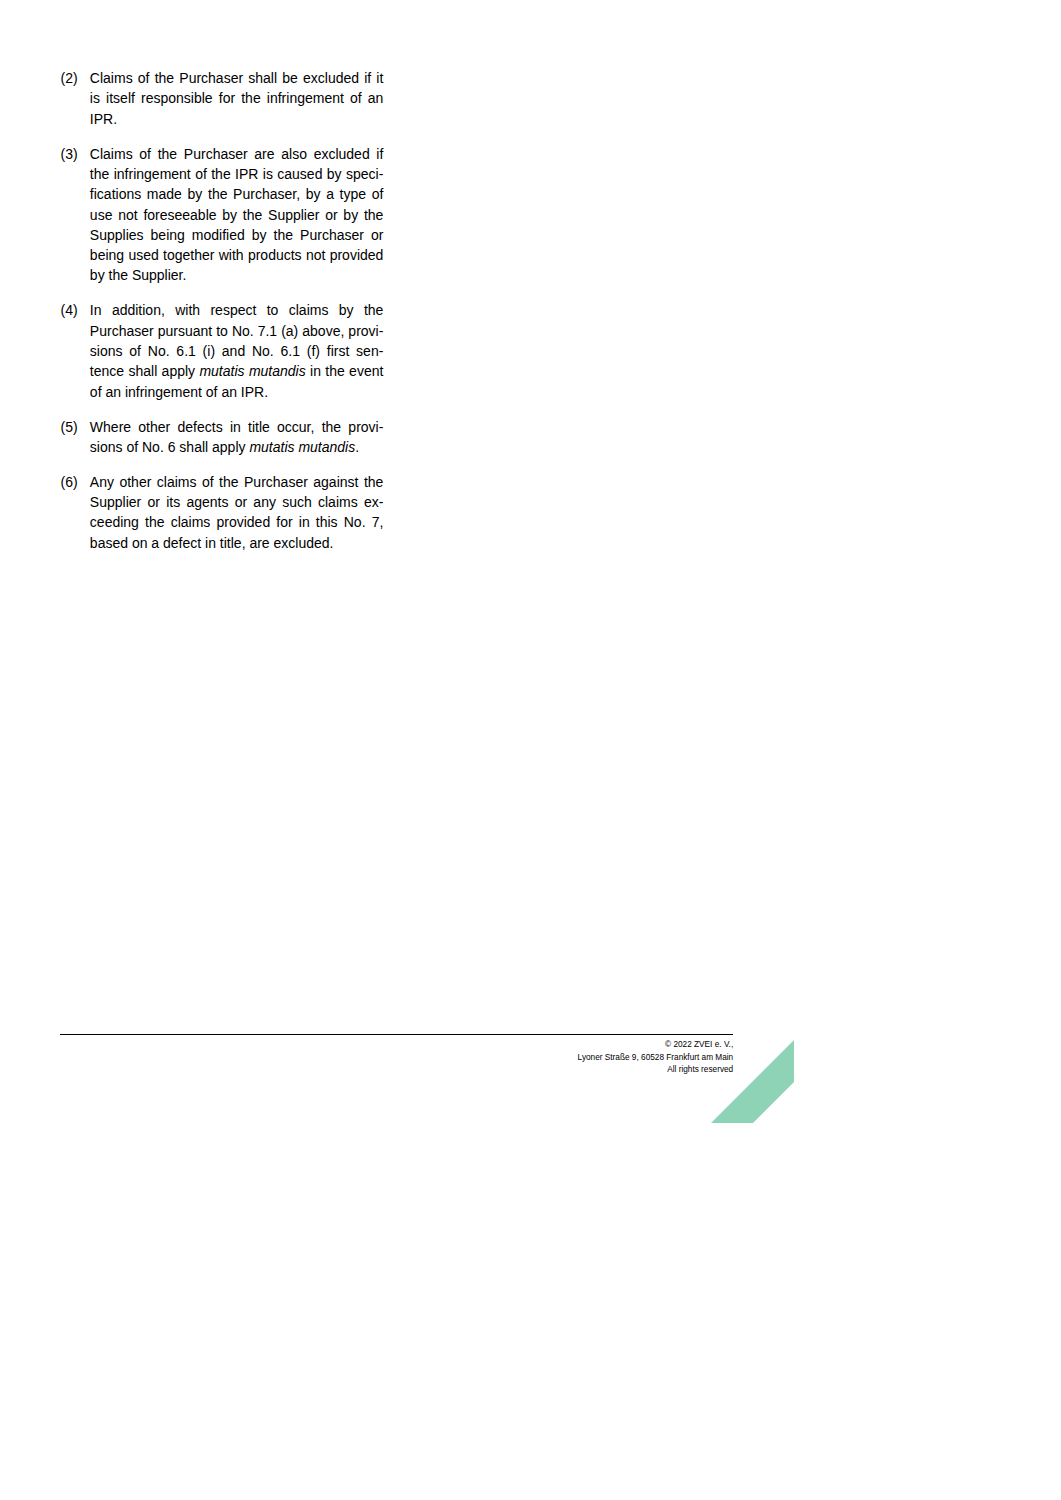(2)
Claims of the Purchaser shall be excluded if it is itself responsible for the infringement of an IPR.
(3)
Claims of the Purchaser are also excluded if the infringement of the IPR is caused by specifications made by the Purchaser, by a type of use not foreseeable by the Supplier or by the Supplies being modified by the Purchaser or being used together with products not provided by the Supplier.
(4)
In addition, with respect to claims by the Purchaser pursuant to No. 7.1 (a) above, provisions of No. 6.1 (i) and No. 6.1 (f) first sentence shall apply mutatis mutandis in the event of an infringement of an IPR.
(5)
Where other defects in title occur, the provisions of No. 6 shall apply mutatis mutandis.
(6)
Any other claims of the Purchaser against the Supplier or its agents or any such claims exceeding the claims provided for in this No. 7, based on a defect in title, are excluded.
© 2022 ZVEI e. V.,
Lyoner Straße 9, 60528 Frankfurt am Main
All rights reserved